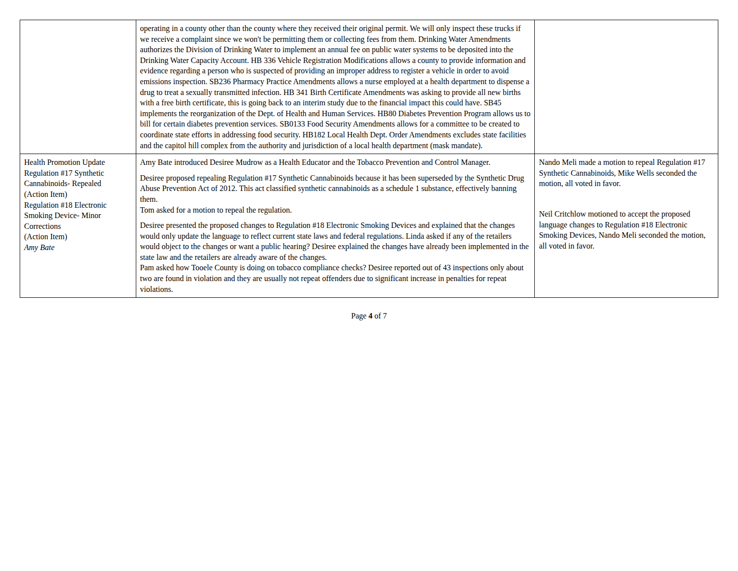| | operating in a county other than the county where they received their original permit. We will only inspect these trucks if we receive a complaint since we won't be permitting them or collecting fees from them. Drinking Water Amendments authorizes the Division of Drinking Water to implement an annual fee on public water systems to be deposited into the Drinking Water Capacity Account. HB 336 Vehicle Registration Modifications allows a county to provide information and evidence regarding a person who is suspected of providing an improper address to register a vehicle in order to avoid emissions inspection. SB236 Pharmacy Practice Amendments allows a nurse employed at a health department to dispense a drug to treat a sexually transmitted infection. HB 341 Birth Certificate Amendments was asking to provide all new births with a free birth certificate, this is going back to an interim study due to the financial impact this could have. SB45 implements the reorganization of the Dept. of Health and Human Services. HB80 Diabetes Prevention Program allows us to bill for certain diabetes prevention services. SB0133 Food Security Amendments allows for a committee to be created to coordinate state efforts in addressing food security. HB182 Local Health Dept. Order Amendments excludes state facilities and the capitol hill complex from the authority and jurisdiction of a local health department (mask mandate). | |
| Health Promotion Update Regulation #17 Synthetic Cannabinoids- Repealed (Action Item) Regulation #18 Electronic Smoking Device- Minor Corrections (Action Item) Amy Bate | Amy Bate introduced Desiree Mudrow as a Health Educator and the Tobacco Prevention and Control Manager. Desiree proposed repealing Regulation #17 Synthetic Cannabinoids because it has been superseded by the Synthetic Drug Abuse Prevention Act of 2012. This act classified synthetic cannabinoids as a schedule 1 substance, effectively banning them. Tom asked for a motion to repeal the regulation. Desiree presented the proposed changes to Regulation #18 Electronic Smoking Devices and explained that the changes would only update the language to reflect current state laws and federal regulations. Linda asked if any of the retailers would object to the changes or want a public hearing? Desiree explained the changes have already been implemented in the state law and the retailers are already aware of the changes. Pam asked how Tooele County is doing on tobacco compliance checks? Desiree reported out of 43 inspections only about two are found in violation and they are usually not repeat offenders due to significant increase in penalties for repeat violations. | Nando Meli made a motion to repeal Regulation #17 Synthetic Cannabinoids, Mike Wells seconded the motion, all voted in favor. Neil Critchlow motioned to accept the proposed language changes to Regulation #18 Electronic Smoking Devices, Nando Meli seconded the motion, all voted in favor. |
Page 4 of 7